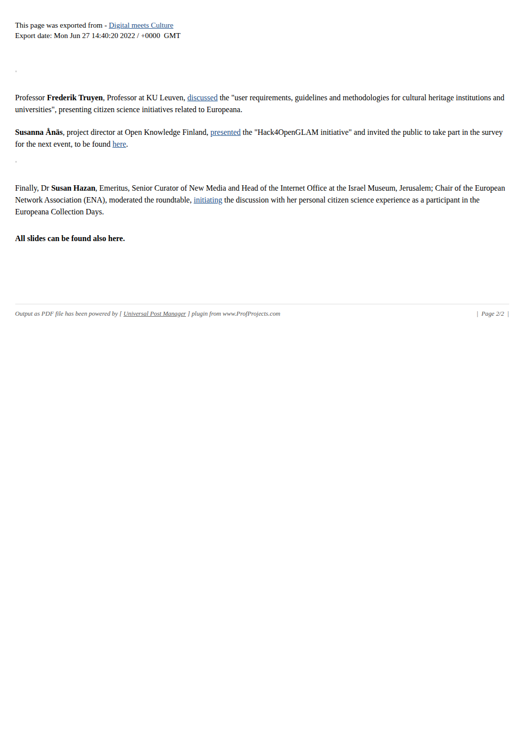This page was exported from - Digital meets Culture
Export date: Mon Jun 27 14:40:20 2022 / +0000 GMT
Professor Frederik Truyen, Professor at KU Leuven, discussed the "user requirements, guidelines and methodologies for cultural heritage institutions and universities", presenting citizen science initiatives related to Europeana.
Susanna Ånäs, project director at Open Knowledge Finland, presented the "Hack4OpenGLAM initiative" and invited the public to take part in the survey for the next event, to be found here.
Finally, Dr Susan Hazan, Emeritus, Senior Curator of New Media and Head of the Internet Office at the Israel Museum, Jerusalem; Chair of the European Network Association (ENA), moderated the roundtable, initiating the discussion with her personal citizen science experience as a participant in the Europeana Collection Days.
All slides can be found also here.
Output as PDF file has been powered by [ Universal Post Manager ] plugin from www.ProfProjects.com | Page 2/2 |